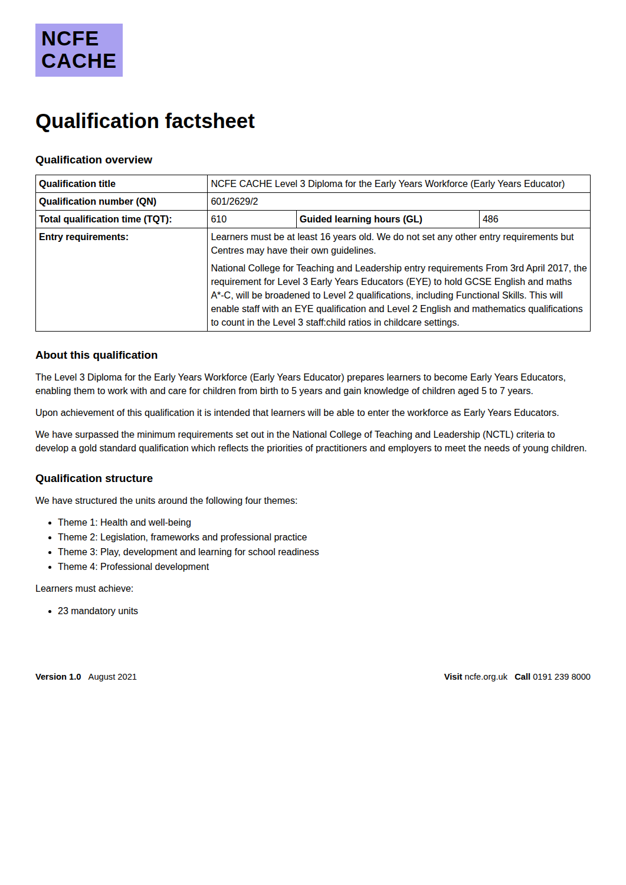NCFE
CACHE
Qualification factsheet
Qualification overview
| Qualification title | NCFE CACHE Level 3 Diploma for the Early Years Workforce (Early Years Educator) |
| Qualification number (QN) | 601/2629/2 |
| Total qualification time (TQT): | 610 | Guided learning hours (GL) | 486 |
| Entry requirements: | Learners must be at least 16 years old. We do not set any other entry requirements but Centres may have their own guidelines. National College for Teaching and Leadership entry requirements From 3rd April 2017, the requirement for Level 3 Early Years Educators (EYE) to hold GCSE English and maths A*-C, will be broadened to Level 2 qualifications, including Functional Skills. This will enable staff with an EYE qualification and Level 2 English and mathematics qualifications to count in the Level 3 staff:child ratios in childcare settings. |
About this qualification
The Level 3 Diploma for the Early Years Workforce (Early Years Educator) prepares learners to become Early Years Educators, enabling them to work with and care for children from birth to 5 years and gain knowledge of children aged 5 to 7 years.
Upon achievement of this qualification it is intended that learners will be able to enter the workforce as Early Years Educators.
We have surpassed the minimum requirements set out in the National College of Teaching and Leadership (NCTL) criteria to develop a gold standard qualification which reflects the priorities of practitioners and employers to meet the needs of young children.
Qualification structure
We have structured the units around the following four themes:
Theme 1: Health and well-being
Theme 2: Legislation, frameworks and professional practice
Theme 3: Play, development and learning for school readiness
Theme 4: Professional development
Learners must achieve:
23 mandatory units
Version 1.0 August 2021
Visit ncfe.org.uk Call 0191 239 8000